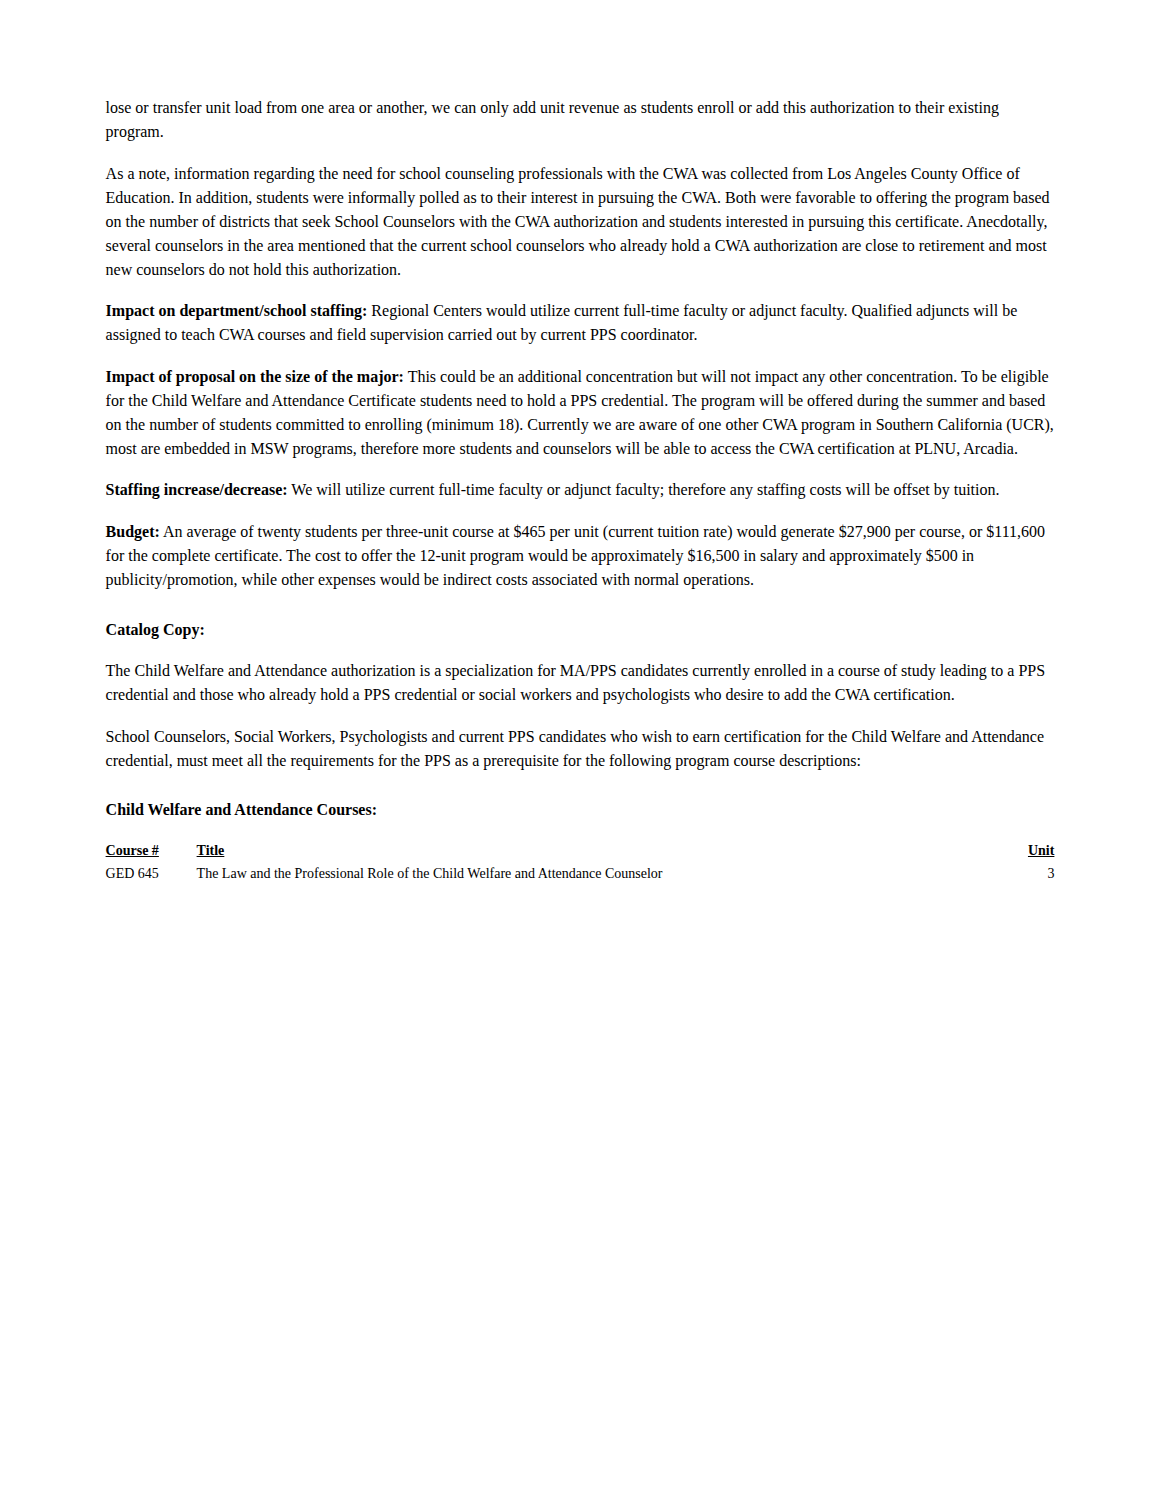lose or transfer unit load from one area or another, we can only add unit revenue as students enroll or add this authorization to their existing program.
As a note, information regarding the need for school counseling professionals with the CWA was collected from Los Angeles County Office of Education. In addition, students were informally polled as to their interest in pursuing the CWA. Both were favorable to offering the program based on the number of districts that seek School Counselors with the CWA authorization and students interested in pursuing this certificate. Anecdotally, several counselors in the area mentioned that the current school counselors who already hold a CWA authorization are close to retirement and most new counselors do not hold this authorization.
Impact on department/school staffing: Regional Centers would utilize current full-time faculty or adjunct faculty. Qualified adjuncts will be assigned to teach CWA courses and field supervision carried out by current PPS coordinator.
Impact of proposal on the size of the major: This could be an additional concentration but will not impact any other concentration. To be eligible for the Child Welfare and Attendance Certificate students need to hold a PPS credential. The program will be offered during the summer and based on the number of students committed to enrolling (minimum 18). Currently we are aware of one other CWA program in Southern California (UCR), most are embedded in MSW programs, therefore more students and counselors will be able to access the CWA certification at PLNU, Arcadia.
Staffing increase/decrease: We will utilize current full-time faculty or adjunct faculty; therefore any staffing costs will be offset by tuition.
Budget: An average of twenty students per three-unit course at $465 per unit (current tuition rate) would generate $27,900 per course, or $111,600 for the complete certificate. The cost to offer the 12-unit program would be approximately $16,500 in salary and approximately $500 in publicity/promotion, while other expenses would be indirect costs associated with normal operations.
Catalog Copy:
The Child Welfare and Attendance authorization is a specialization for MA/PPS candidates currently enrolled in a course of study leading to a PPS credential and those who already hold a PPS credential or social workers and psychologists who desire to add the CWA certification.
School Counselors, Social Workers, Psychologists and current PPS candidates who wish to earn certification for the Child Welfare and Attendance credential, must meet all the requirements for the PPS as a prerequisite for the following program course descriptions:
Child Welfare and Attendance Courses:
| Course # | Title | Unit |
| --- | --- | --- |
| GED 645 | The Law and the Professional Role of the Child Welfare and Attendance Counselor | 3 |